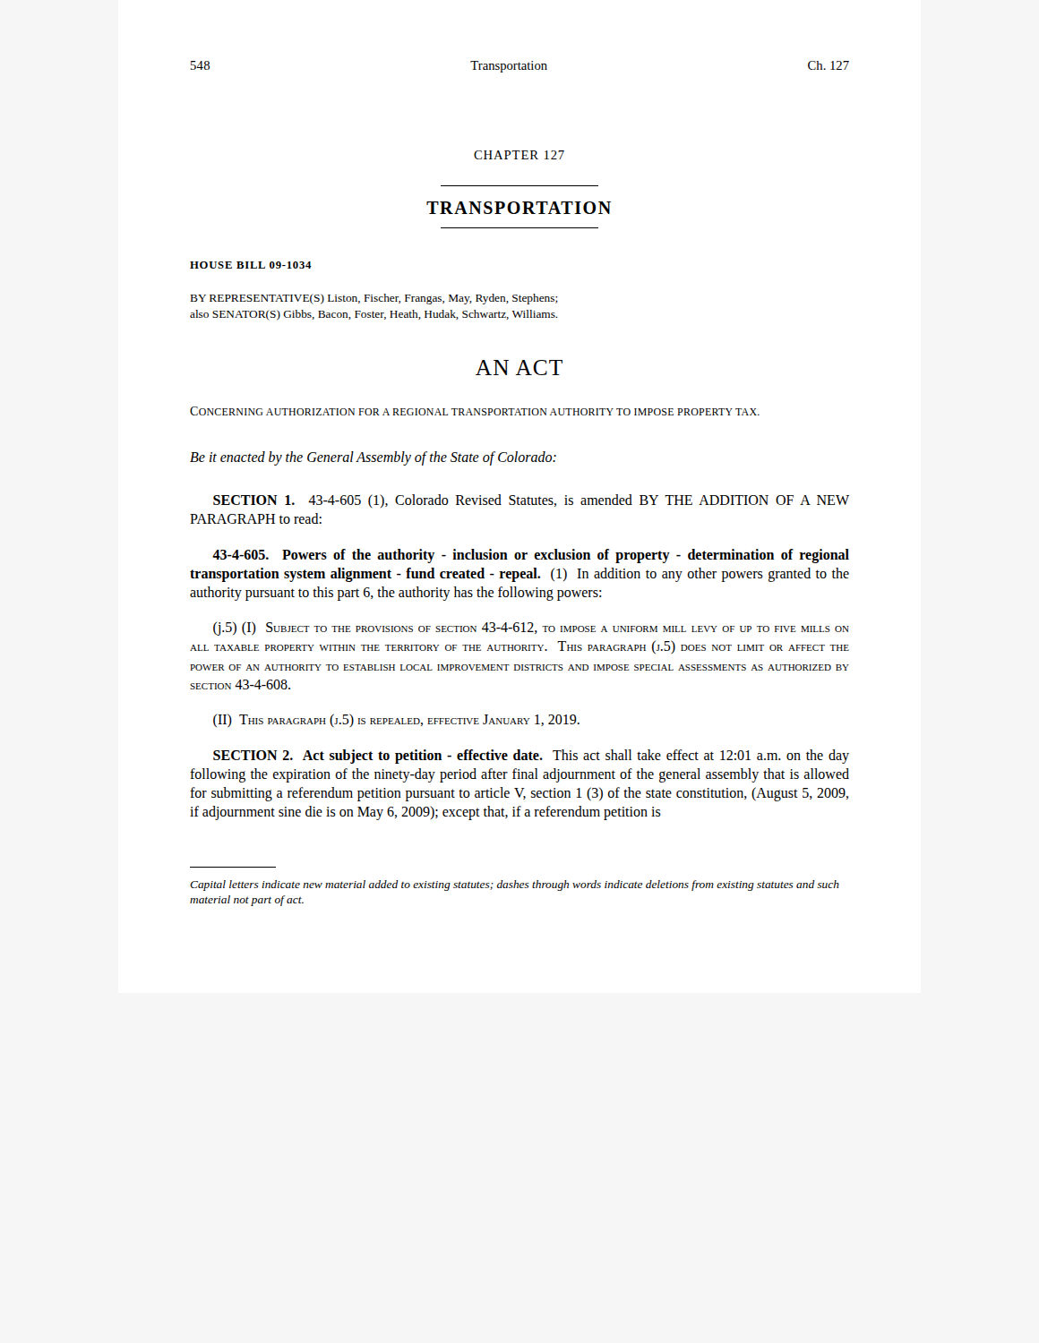548 Transportation Ch. 127
CHAPTER 127
Transportation
House Bill 09-1034
BY REPRESENTATIVE(S) Liston, Fischer, Frangas, May, Ryden, Stephens;
also SENATOR(S) Gibbs, Bacon, Foster, Heath, Hudak, Schwartz, Williams.
AN ACT
CONCERNING AUTHORIZATION FOR A REGIONAL TRANSPORTATION AUTHORITY TO IMPOSE PROPERTY TAX.
Be it enacted by the General Assembly of the State of Colorado:
SECTION 1. 43-4-605 (1), Colorado Revised Statutes, is amended BY THE ADDITION OF A NEW PARAGRAPH to read:
43-4-605. Powers of the authority - inclusion or exclusion of property - determination of regional transportation system alignment - fund created - repeal. (1) In addition to any other powers granted to the authority pursuant to this part 6, the authority has the following powers:
(j.5) (I) Subject to the provisions of section 43-4-612, to impose a uniform mill levy of up to five mills on all taxable property within the territory of the authority. This paragraph (j.5) does not limit or affect the power of an authority to establish local improvement districts and impose special assessments as authorized by section 43-4-608.
(II) This paragraph (j.5) is repealed, effective January 1, 2019.
SECTION 2. Act subject to petition - effective date. This act shall take effect at 12:01 a.m. on the day following the expiration of the ninety-day period after final adjournment of the general assembly that is allowed for submitting a referendum petition pursuant to article V, section 1 (3) of the state constitution, (August 5, 2009, if adjournment sine die is on May 6, 2009); except that, if a referendum petition is
Capital letters indicate new material added to existing statutes; dashes through words indicate deletions from existing statutes and such material not part of act.